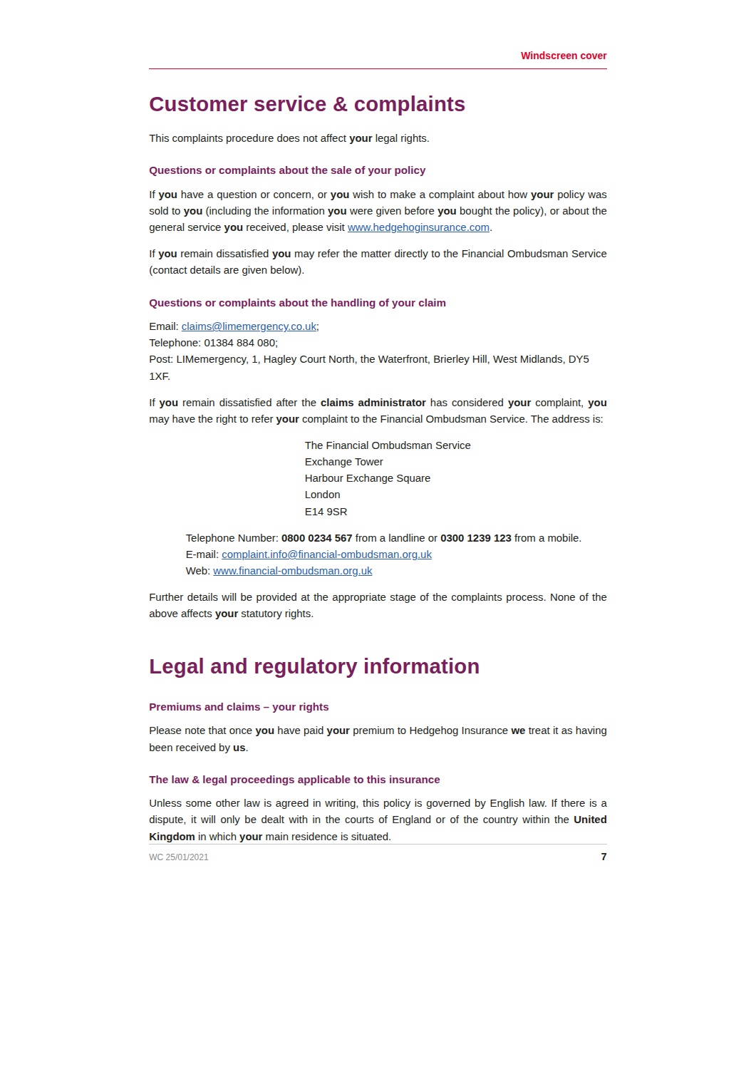Windscreen cover
Customer service & complaints
This complaints procedure does not affect your legal rights.
Questions or complaints about the sale of your policy
If you have a question or concern, or you wish to make a complaint about how your policy was sold to you (including the information you were given before you bought the policy), or about the general service you received, please visit www.hedgehoginsurance.com.
If you remain dissatisfied you may refer the matter directly to the Financial Ombudsman Service (contact details are given below).
Questions or complaints about the handling of your claim
Email: claims@limemergency.co.uk;
Telephone: 01384 884 080;
Post: LIMemergency, 1, Hagley Court North, the Waterfront, Brierley Hill, West Midlands, DY5 1XF.
If you remain dissatisfied after the claims administrator has considered your complaint, you may have the right to refer your complaint to the Financial Ombudsman Service. The address is:
The Financial Ombudsman Service
Exchange Tower
Harbour Exchange Square
London
E14 9SR
Telephone Number: 0800 0234 567 from a landline or 0300 1239 123 from a mobile.
E-mail: complaint.info@financial-ombudsman.org.uk
Web: www.financial-ombudsman.org.uk
Further details will be provided at the appropriate stage of the complaints process. None of the above affects your statutory rights.
Legal and regulatory information
Premiums and claims – your rights
Please note that once you have paid your premium to Hedgehog Insurance we treat it as having been received by us.
The law & legal proceedings applicable to this insurance
Unless some other law is agreed in writing, this policy is governed by English law. If there is a dispute, it will only be dealt with in the courts of England or of the country within the United Kingdom in which your main residence is situated.
WC 25/01/2021 7